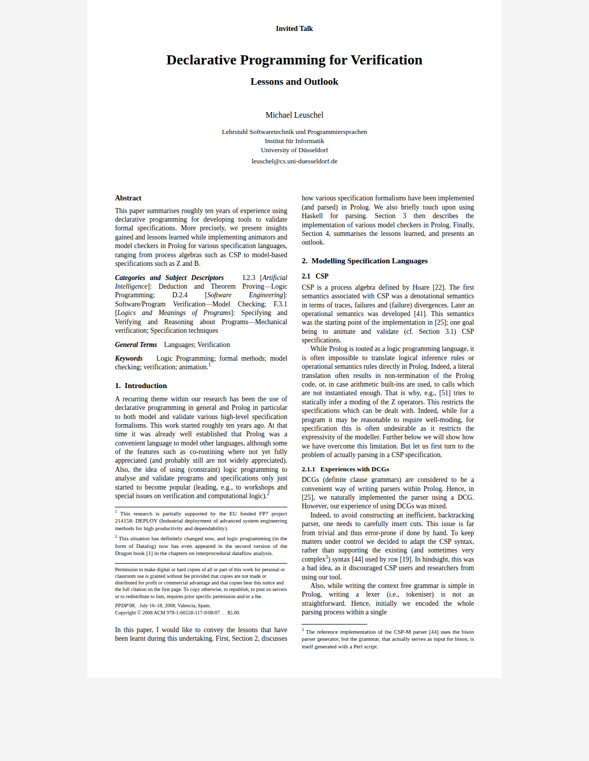Invited Talk
Declarative Programming for Verification
Lessons and Outlook
Michael Leuschel
Lehrstuhl Softwaretechnik und Programmiersprachen
Institut für Informatik
University of Düsseldorf
leuschel@cs.uni-duesseldorf.de
Abstract
This paper summarises roughly ten years of experience using declarative programming for developing tools to validate formal specifications. More precisely, we present insights gained and lessons learned while implementing animators and model checkers in Prolog for various specification languages, ranging from process algebras such as CSP to model-based specifications such as Z and B.
Categories and Subject Descriptors I.2.3 [Artificial Intelligence]: Deduction and Theorem Proving—Logic Programming; D.2.4 [Software Engineering]: Software/Program Verification—Model Checking; F.3.1 [Logics and Meanings of Programs]: Specifying and Verifying and Reasoning about Programs—Mechanical verification; Specification techniques
General Terms Languages; Verification
Keywords Logic Programming; formal methods; model checking; verification; animation.1
1. Introduction
A recurring theme within our research has been the use of declarative programming in general and Prolog in particular to both model and validate various high-level specification formalisms. This work started roughly ten years ago. At that time it was already well established that Prolog was a convenient language to model other languages, although some of the features such as co-routining where not yet fully appreciated (and probably still are not widely appreciated). Also, the idea of using (constraint) logic programming to analyse and validate programs and specifications only just started to become popular (leading, e.g., to workshops and special issues on verification and computational logic).2
1 This research is partially supported by the EU funded FP7 project 214158: DEPLOY (Industrial deployment of advanced system engineering methods for high productivity and dependability).
2 This situation has definitely changed now, and logic programming (in the form of Datalog) now has even appeared in the second version of the Dragon book [1] in the chapters on interprocedural dataflow analysis.
Permission to make digital or hard copies of all or part of this work for personal or classroom use is granted without fee provided that copies are not made or distributed for profit or commercial advantage and that copies bear this notice and the full citation on the first page. To copy otherwise, to republish, to post on servers or to redistribute to lists, requires prior specific permission and/or a fee.
PPDP'08, July 16–18, 2008, Valencia, Spain.
Copyright © 2008 ACM 978-1-60558-117-0/08/07. . . $5.00.
In this paper, I would like to convey the lessons that have been learnt during this undertaking. First, Section 2, discusses how various specification formalisms have been implemented (and parsed) in Prolog. We also briefly touch upon using Haskell for parsing. Section 3 then describes the implementation of various model checkers in Prolog. Finally, Section 4, summarises the lessons learned, and presents an outlook.
2. Modelling Specification Languages
2.1 CSP
CSP is a process algebra defined by Hoare [22]. The first semantics associated with CSP was a denotational semantics in terms of traces, failures and (failure) divergences. Later an operational semantics was developed [41]. This semantics was the starting point of the implementation in [25]; one goal being to animate and validate (cf. Section 3.1) CSP specifications.
While Prolog is touted as a logic programming language, it is often impossible to translate logical inference rules or operational semantics rules directly in Prolog. Indeed, a literal translation often results in non-termination of the Prolog code, or, in case arithmetic built-ins are used, to calls which are not instantiated enough. That is why, e.g., [51] tries to statically infer a moding of the Z operators. This restricts the specifications which can be dealt with. Indeed, while for a program it may be reasonable to require well-moding, for specification this is often undesirable as it restricts the expressivity of the modeller. Further below we will show how we have overcome this limitation. But let us first turn to the problem of actually parsing in a CSP specification.
2.1.1 Experiences with DCGs
DCGs (definite clause grammars) are considered to be a convenient way of writing parsers within Prolog. Hence, in [25], we naturally implemented the parser using a DCG. However, our experience of using DCGs was mixed.
Indeed, to avoid constructing an inefficient, backtracking parser, one needs to carefully insert cuts. This issue is far from trivial and thus error-prone if done by hand. To keep matters under control we decided to adapt the CSP syntax, rather than supporting the existing (and sometimes very complex3) syntax [44] used by fdr [19]. In hindsight, this was a bad idea, as it discouraged CSP users and researchers from using our tool.
Also, while writing the context free grammar is simple in Prolog, writing a lexer (i.e., tokeniser) is not as straightforward. Hence, initially we encoded the whole parsing process within a single
3 The reference implementation of the CSP-M parser [44] uses the bison parser generator, but the grammar, that actually serves as input for bison, is itself generated with a Perl script.